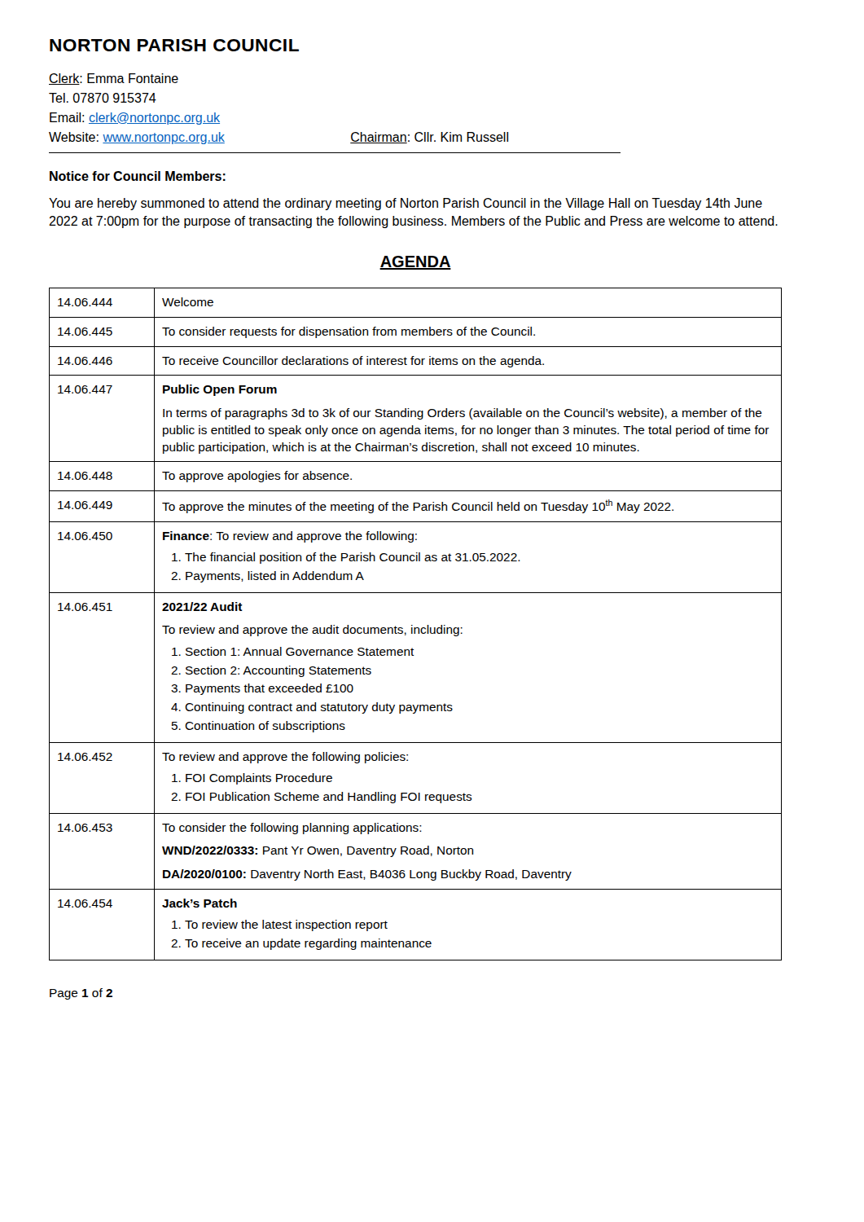NORTON PARISH COUNCIL
Clerk: Emma Fontaine
Tel. 07870 915374
Email: clerk@nortonpc.org.uk
Website: www.nortonpc.org.uk Chairman: Cllr. Kim Russell
Notice for Council Members:
You are hereby summoned to attend the ordinary meeting of Norton Parish Council in the Village Hall on Tuesday 14th June 2022 at 7:00pm for the purpose of transacting the following business. Members of the Public and Press are welcome to attend.
AGENDA
| 14.06.444 | Welcome |
| 14.06.445 | To consider requests for dispensation from members of the Council. |
| 14.06.446 | To receive Councillor declarations of interest for items on the agenda. |
| 14.06.447 | Public Open Forum In terms of paragraphs 3d to 3k of our Standing Orders (available on the Council’s website), a member of the public is entitled to speak only once on agenda items, for no longer than 3 minutes. The total period of time for public participation, which is at the Chairman’s discretion, shall not exceed 10 minutes. |
| 14.06.448 | To approve apologies for absence. |
| 14.06.449 | To approve the minutes of the meeting of the Parish Council held on Tuesday 10 th May 2022. |
| 14.06.450 | Finance : To review and approve the following: The financial position of the Parish Council as at 31.05.2022. Payments, listed in Addendum A |
| 14.06.451 | 2021/22 Audit To review and approve the audit documents, including: Section 1: Annual Governance Statement Section 2: Accounting Statements Payments that exceeded £100 Continuing contract and statutory duty payments Continuation of subscriptions |
| 14.06.452 | To review and approve the following policies: FOI Complaints Procedure FOI Publication Scheme and Handling FOI requests |
| 14.06.453 | To consider the following planning applications: WND/2022/0333: Pant Yr Owen, Daventry Road, Norton DA/2020/0100: Daventry North East, B4036 Long Buckby Road, Daventry |
| 14.06.454 | Jack’s Patch To review the latest inspection report To receive an update regarding maintenance |
Page 1 of 2